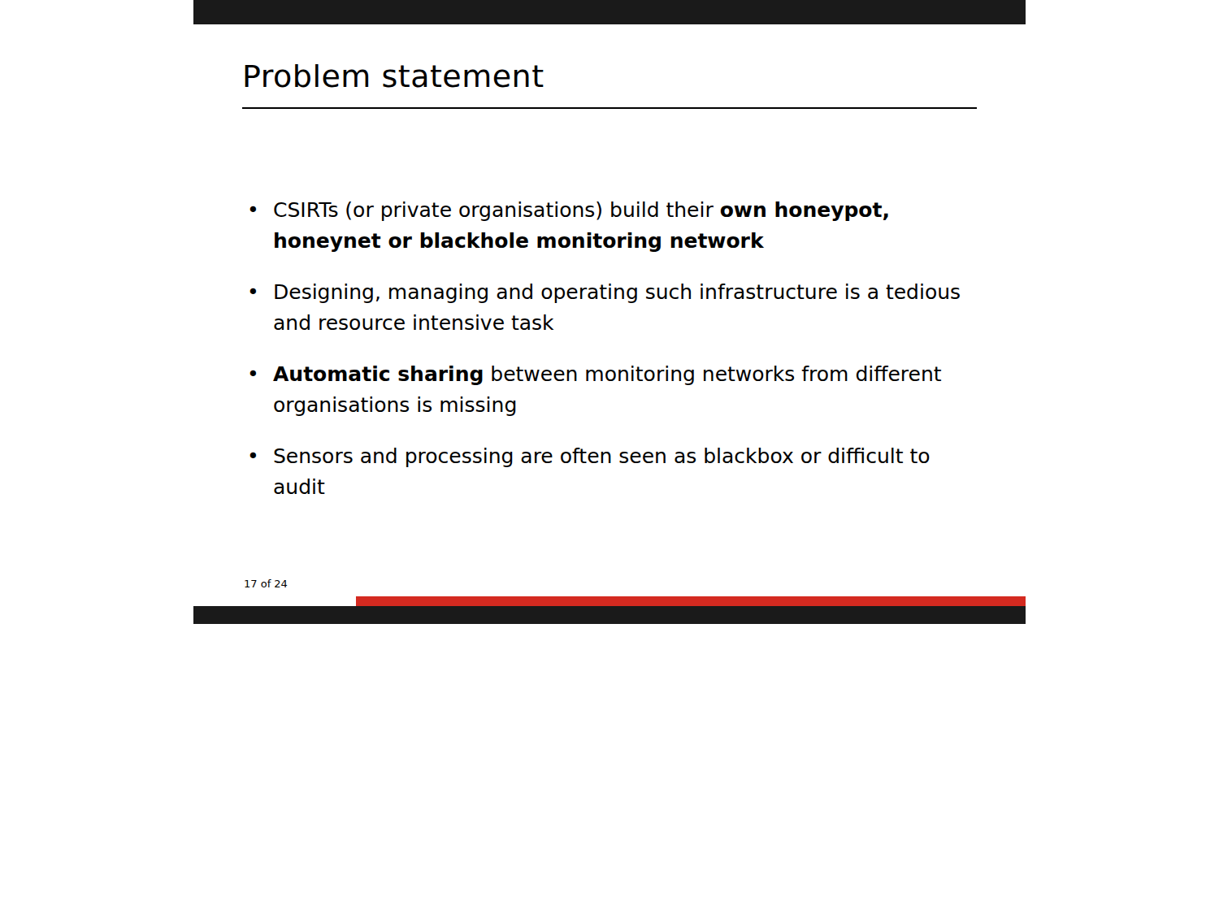Problem statement
CSIRTs (or private organisations) build their own honeypot, honeynet or blackhole monitoring network
Designing, managing and operating such infrastructure is a tedious and resource intensive task
Automatic sharing between monitoring networks from different organisations is missing
Sensors and processing are often seen as blackbox or difficult to audit
17 of 24